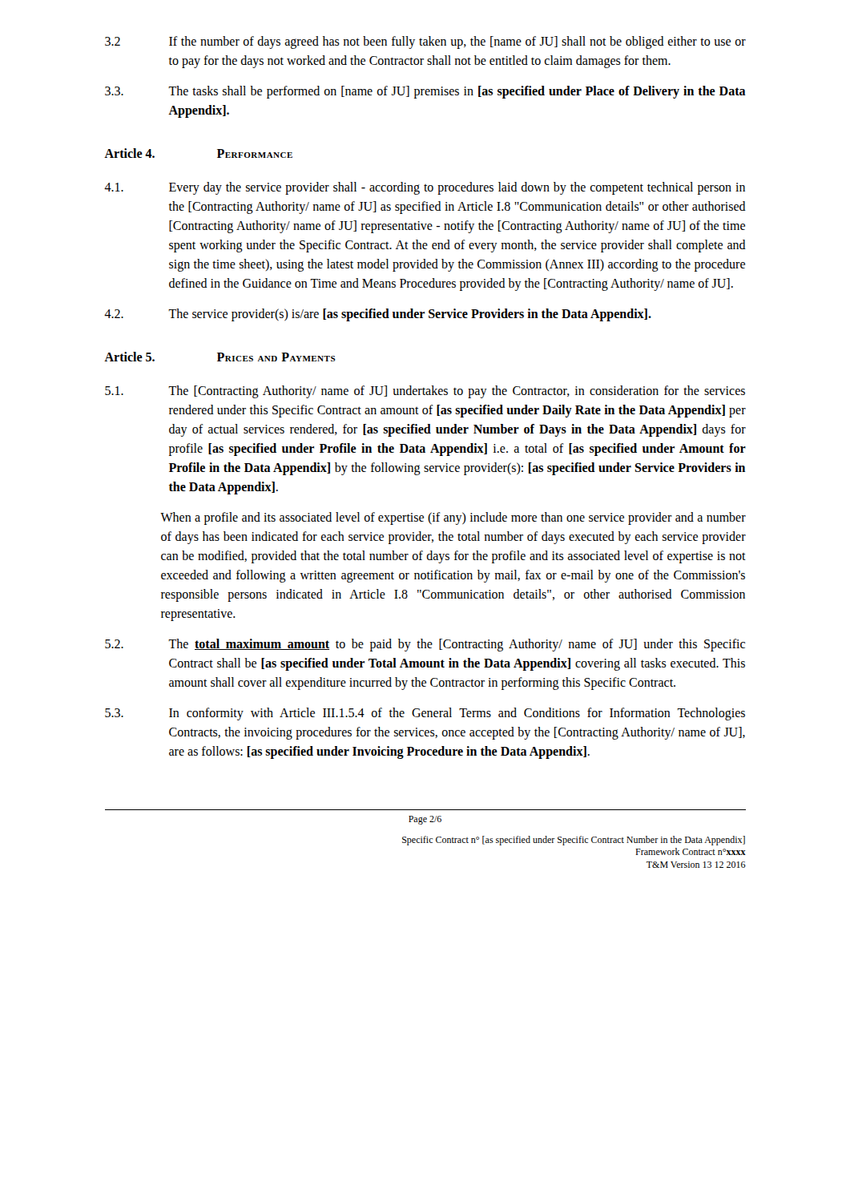3.2
If the number of days agreed has not been fully taken up, the [name of JU] shall not be obliged either to use or to pay for the days not worked and the Contractor shall not be entitled to claim damages for them.
3.3.
The tasks shall be performed on [name of JU] premises in [as specified under Place of Delivery in the Data Appendix].
Article 4.
Performance
4.1.
Every day the service provider shall - according to procedures laid down by the competent technical person in the [Contracting Authority/ name of JU] as specified in Article I.8 "Communication details" or other authorised [Contracting Authority/ name of JU] representative - notify the [Contracting Authority/ name of JU] of the time spent working under the Specific Contract. At the end of every month, the service provider shall complete and sign the time sheet), using the latest model provided by the Commission (Annex III) according to the procedure defined in the Guidance on Time and Means Procedures provided by the [Contracting Authority/ name of JU].
4.2.
The service provider(s) is/are [as specified under Service Providers in the Data Appendix].
Article 5.
Prices and Payments
5.1.
The [Contracting Authority/ name of JU] undertakes to pay the Contractor, in consideration for the services rendered under this Specific Contract an amount of [as specified under Daily Rate in the Data Appendix] per day of actual services rendered, for [as specified under Number of Days in the Data Appendix] days for profile [as specified under Profile in the Data Appendix] i.e. a total of [as specified under Amount for Profile in the Data Appendix] by the following service provider(s): [as specified under Service Providers in the Data Appendix].
When a profile and its associated level of expertise (if any) include more than one service provider and a number of days has been indicated for each service provider, the total number of days executed by each service provider can be modified, provided that the total number of days for the profile and its associated level of expertise is not exceeded and following a written agreement or notification by mail, fax or e-mail by one of the Commission's responsible persons indicated in Article I.8 "Communication details", or other authorised Commission representative.
5.2.
The total maximum amount to be paid by the [Contracting Authority/ name of JU] under this Specific Contract shall be [as specified under Total Amount in the Data Appendix] covering all tasks executed. This amount shall cover all expenditure incurred by the Contractor in performing this Specific Contract.
5.3.
In conformity with Article III.1.5.4 of the General Terms and Conditions for Information Technologies Contracts, the invoicing procedures for the services, once accepted by the [Contracting Authority/ name of JU], are as follows: [as specified under Invoicing Procedure in the Data Appendix].
Page 2/6
Specific Contract n° [as specified under Specific Contract Number in the Data Appendix]
Framework Contract n°xxxx
T&M Version 13 12 2016